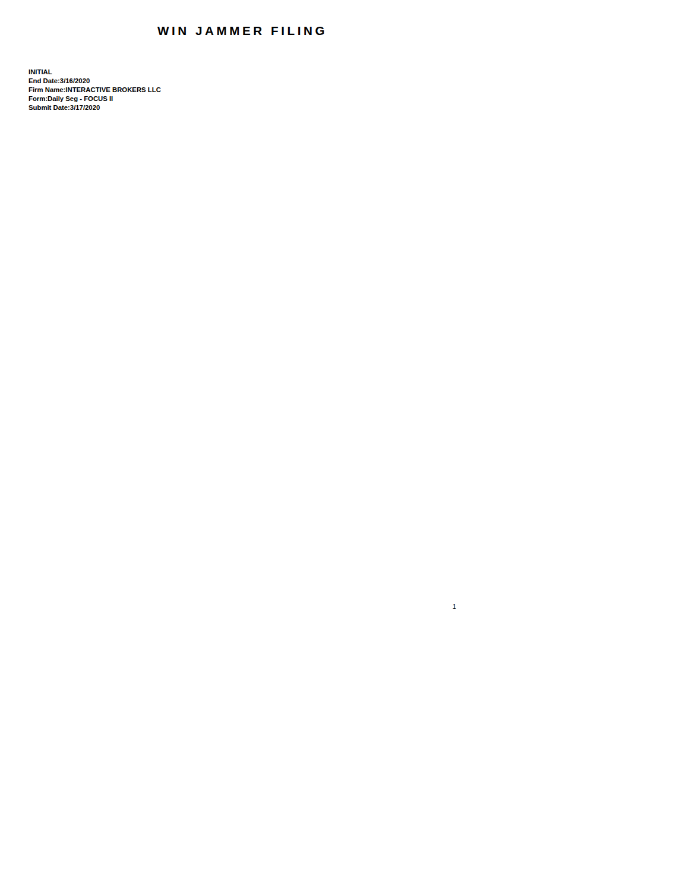WIN JAMMER FILING
INITIAL
End Date:3/16/2020
Firm Name:INTERACTIVE BROKERS LLC
Form:Daily Seg - FOCUS II
Submit Date:3/17/2020
1